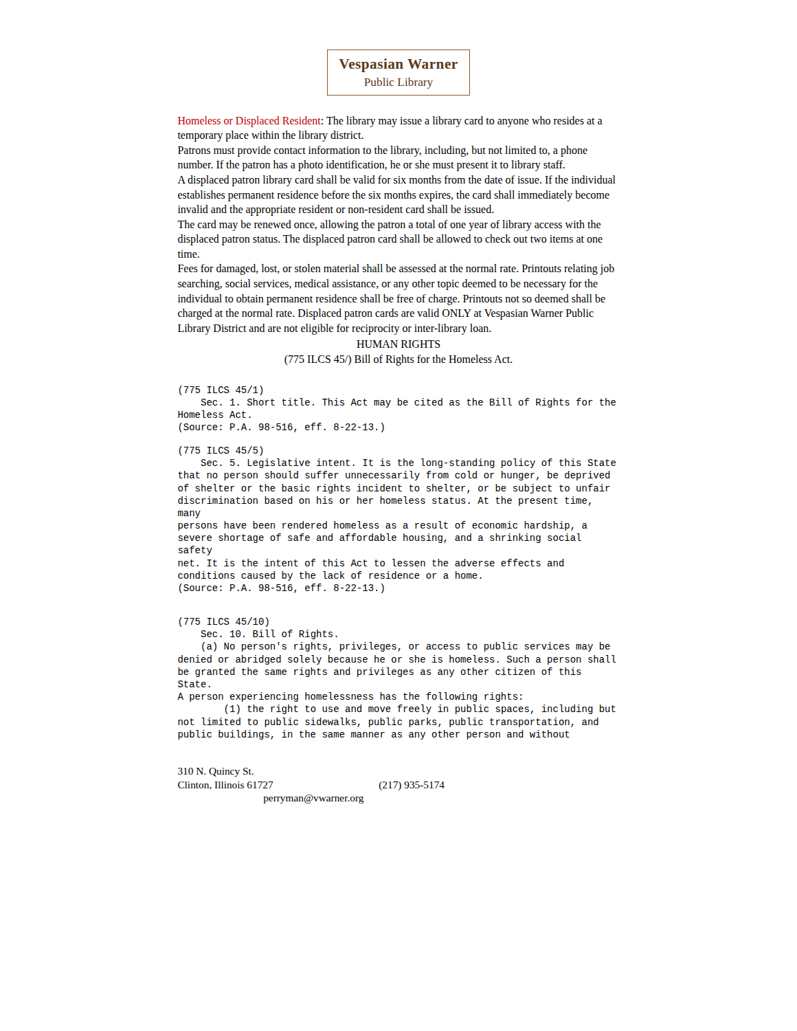Vespasian Warner
Public Library
Homeless or Displaced Resident: The library may issue a library card to anyone who resides at a temporary place within the library district.
Patrons must provide contact information to the library, including, but not limited to, a phone number. If the patron has a photo identification, he or she must present it to library staff.
A displaced patron library card shall be valid for six months from the date of issue. If the individual establishes permanent residence before the six months expires, the card shall immediately become invalid and the appropriate resident or non-resident card shall be issued.
The card may be renewed once, allowing the patron a total of one year of library access with the displaced patron status. The displaced patron card shall be allowed to check out two items at one time.
Fees for damaged, lost, or stolen material shall be assessed at the normal rate. Printouts relating job searching, social services, medical assistance, or any other topic deemed to be necessary for the individual to obtain permanent residence shall be free of charge. Printouts not so deemed shall be charged at the normal rate. Displaced patron cards are valid ONLY at Vespasian Warner Public Library District and are not eligible for reciprocity or inter-library loan.
HUMAN RIGHTS
(775 ILCS 45/) Bill of Rights for the Homeless Act.
(775 ILCS 45/1) Sec. 1. Short title. This Act may be cited as the Bill of Rights for the Homeless Act. (Source: P.A. 98-516, eff. 8-22-13.)
(775 ILCS 45/5) Sec. 5. Legislative intent. It is the long-standing policy of this State that no person should suffer unnecessarily from cold or hunger, be deprived of shelter or the basic rights incident to shelter, or be subject to unfair discrimination based on his or her homeless status. At the present time, many persons have been rendered homeless as a result of economic hardship, a severe shortage of safe and affordable housing, and a shrinking social safety net. It is the intent of this Act to lessen the adverse effects and conditions caused by the lack of residence or a home. (Source: P.A. 98-516, eff. 8-22-13.)
(775 ILCS 45/10) Sec. 10. Bill of Rights. (a) No person's rights, privileges, or access to public services may be denied or abridged solely because he or she is homeless. Such a person shall be granted the same rights and privileges as any other citizen of this State. A person experiencing homelessness has the following rights: (1) the right to use and move freely in public spaces, including but not limited to public sidewalks, public parks, public transportation, and public buildings, in the same manner as any other person and without
310 N. Quincy St.
Clinton, Illinois 61727
(217) 935-5174 perryman@vwarner.org